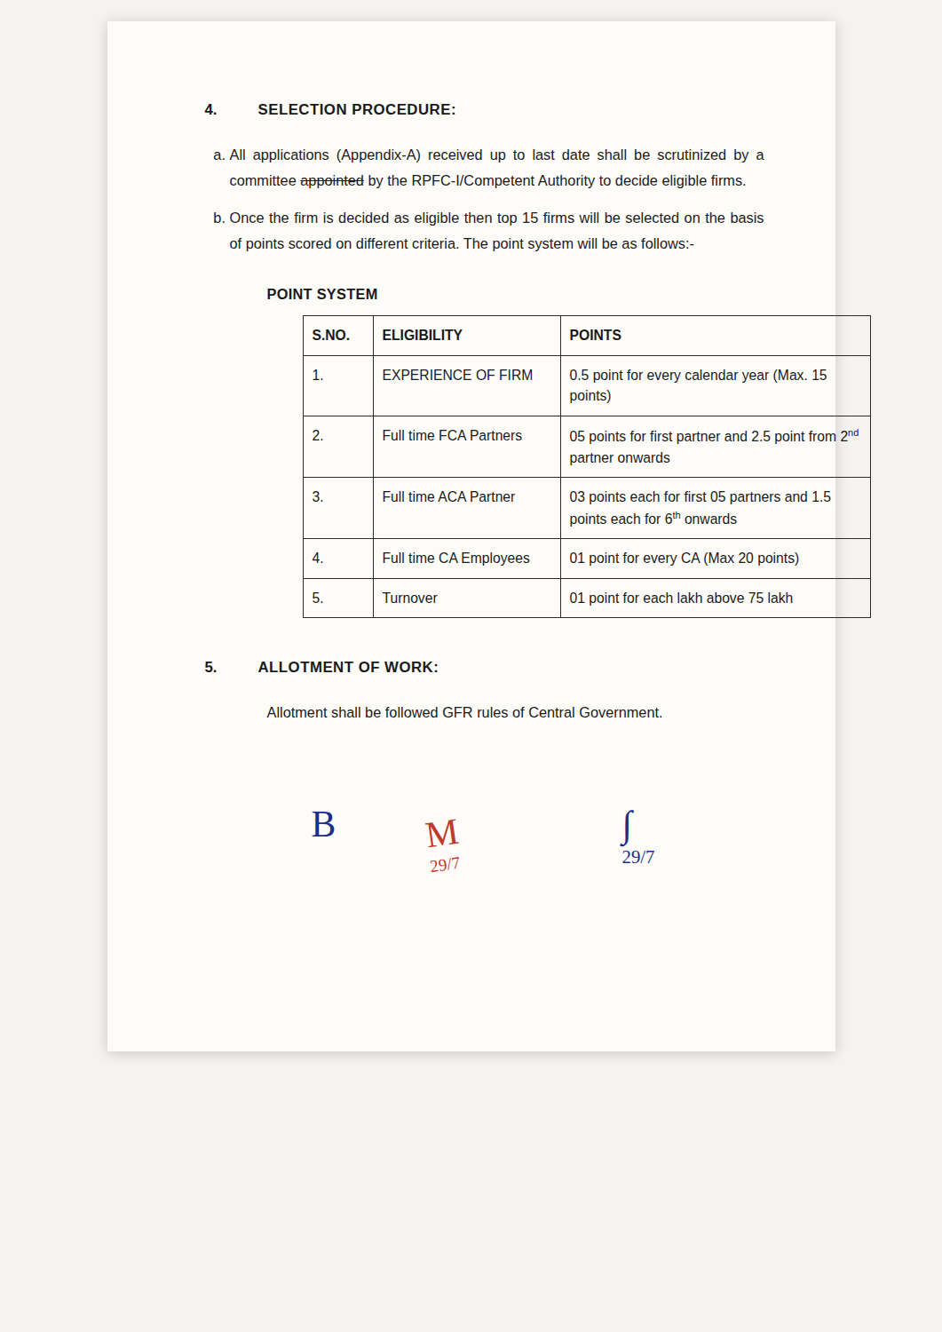4.
SELECTION PROCEDURE:
All applications (Appendix-A) received up to last date shall be scrutinized by a committee appointed by the RPFC-I/Competent Authority to decide eligible firms.
Once the firm is decided as eligible then top 15 firms will be selected on the basis of points scored on different criteria. The point system will be as follows:-
POINT SYSTEM
| S.NO. | ELIGIBILITY | POINTS |
| --- | --- | --- |
| 1. | EXPERIENCE OF FIRM | 0.5 point for every calendar year (Max. 15 points) |
| 2. | Full time FCA Partners | 05 points for first partner and 2.5 point from 2 nd partner onwards |
| 3. | Full time ACA Partner | 03 points each for first 05 partners and 1.5 points each for 6 th onwards |
| 4. | Full time CA Employees | 01 point for every CA (Max 20 points) |
| 5. | Turnover | 01 point for each lakh above 75 lakh |
5.
ALLOTMENT OF WORK:
Allotment shall be followed GFR rules of Central Government.
B
M29/7
∫29/7